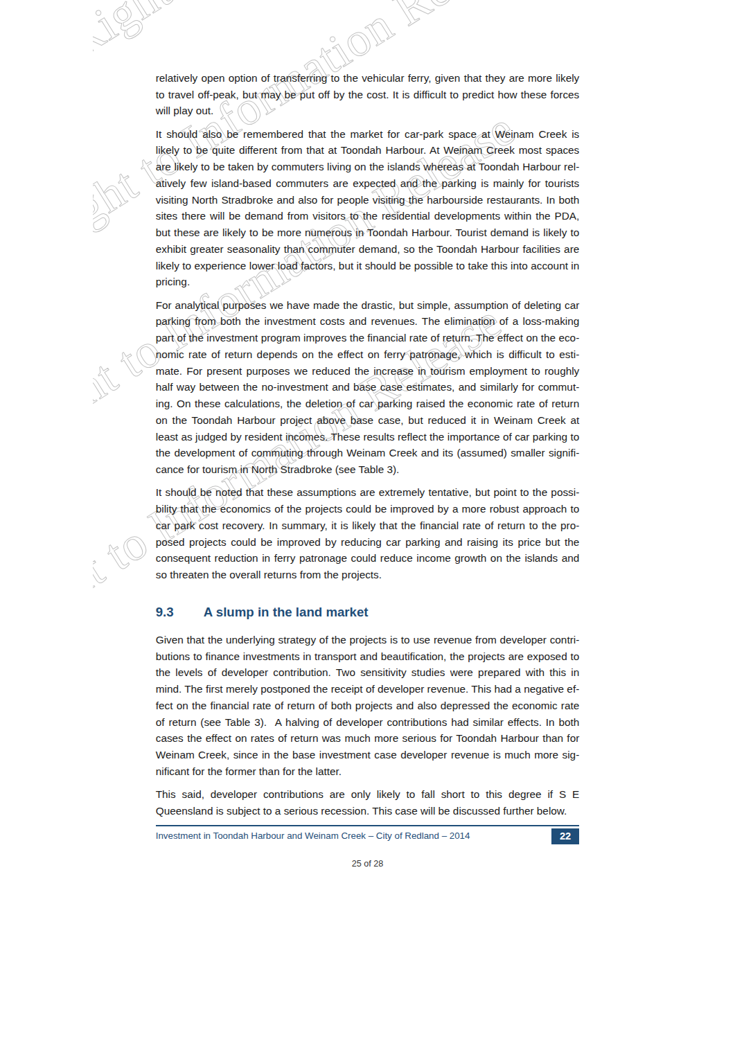Right to Information Release
Right to Information Release
Right to Information Release
Right to Information Release
relatively open option of transferring to the vehicular ferry, given that they are more likely to travel off-peak, but may be put off by the cost. It is difficult to predict how these forces will play out.
It should also be remembered that the market for car-park space at Weinam Creek is likely to be quite different from that at Toondah Harbour. At Weinam Creek most spaces are likely to be taken by commuters living on the islands whereas at Toondah Harbour relatively few island-based commuters are expected and the parking is mainly for tourists visiting North Stradbroke and also for people visiting the harbourside restaurants. In both sites there will be demand from visitors to the residential developments within the PDA, but these are likely to be more numerous in Toondah Harbour. Tourist demand is likely to exhibit greater seasonality than commuter demand, so the Toondah Harbour facilities are likely to experience lower load factors, but it should be possible to take this into account in pricing.
For analytical purposes we have made the drastic, but simple, assumption of deleting car parking from both the investment costs and revenues. The elimination of a loss-making part of the investment program improves the financial rate of return. The effect on the economic rate of return depends on the effect on ferry patronage, which is difficult to estimate. For present purposes we reduced the increase in tourism employment to roughly half way between the no-investment and base case estimates, and similarly for commuting. On these calculations, the deletion of car parking raised the economic rate of return on the Toondah Harbour project above base case, but reduced it in Weinam Creek at least as judged by resident incomes. These results reflect the importance of car parking to the development of commuting through Weinam Creek and its (assumed) smaller significance for tourism in North Stradbroke (see Table 3).
It should be noted that these assumptions are extremely tentative, but point to the possibility that the economics of the projects could be improved by a more robust approach to car park cost recovery. In summary, it is likely that the financial rate of return to the proposed projects could be improved by reducing car parking and raising its price but the consequent reduction in ferry patronage could reduce income growth on the islands and so threaten the overall returns from the projects.
9.3 A slump in the land market
Given that the underlying strategy of the projects is to use revenue from developer contributions to finance investments in transport and beautification, the projects are exposed to the levels of developer contribution. Two sensitivity studies were prepared with this in mind. The first merely postponed the receipt of developer revenue. This had a negative effect on the financial rate of return of both projects and also depressed the economic rate of return (see Table 3). A halving of developer contributions had similar effects. In both cases the effect on rates of return was much more serious for Toondah Harbour than for Weinam Creek, since in the base investment case developer revenue is much more significant for the former than for the latter.
This said, developer contributions are only likely to fall short to this degree if S E Queensland is subject to a serious recession. This case will be discussed further below.
Investment in Toondah Harbour and Weinam Creek – City of Redland – 2014
22
25 of 28